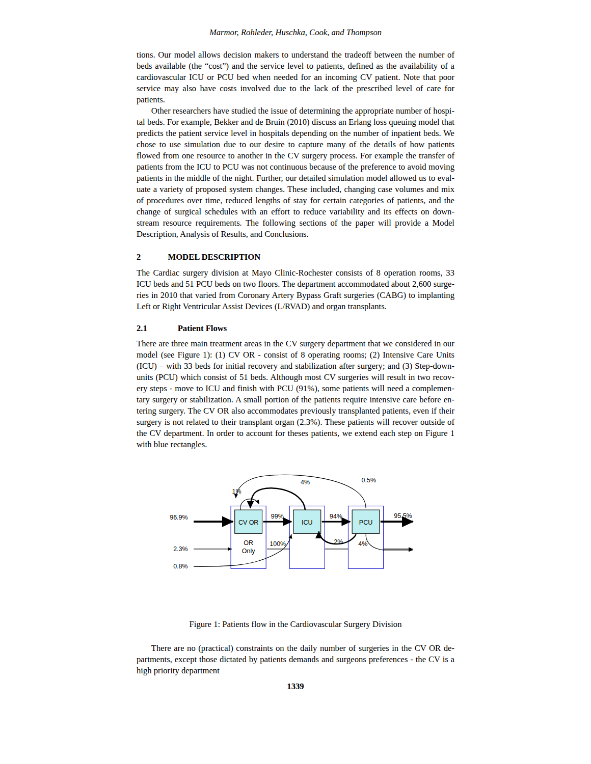Marmor, Rohleder, Huschka, Cook, and Thompson
tions. Our model allows decision makers to understand the tradeoff between the number of beds available (the “cost”) and the service level to patients, defined as the availability of a cardiovascular ICU or PCU bed when needed for an incoming CV patient. Note that poor service may also have costs involved due to the lack of the prescribed level of care for patients.
Other researchers have studied the issue of determining the appropriate number of hospital beds. For example, Bekker and de Bruin (2010) discuss an Erlang loss queuing model that predicts the patient service level in hospitals depending on the number of inpatient beds. We chose to use simulation due to our desire to capture many of the details of how patients flowed from one resource to another in the CV surgery process. For example the transfer of patients from the ICU to PCU was not continuous because of the preference to avoid moving patients in the middle of the night. Further, our detailed simulation model allowed us to evaluate a variety of proposed system changes. These included, changing case volumes and mix of procedures over time, reduced lengths of stay for certain categories of patients, and the change of surgical schedules with an effort to reduce variability and its effects on downstream resource requirements. The following sections of the paper will provide a Model Description, Analysis of Results, and Conclusions.
2 Model Description
The Cardiac surgery division at Mayo Clinic-Rochester consists of 8 operation rooms, 33 ICU beds and 51 PCU beds on two floors. The department accommodated about 2,600 surgeries in 2010 that varied from Coronary Artery Bypass Graft surgeries (CABG) to implanting Left or Right Ventricular Assist Devices (L/RVAD) and organ transplants.
2.1 Patient Flows
There are three main treatment areas in the CV surgery department that we considered in our model (see Figure 1): (1) CV OR - consist of 8 operating rooms; (2) Intensive Care Units (ICU) – with 33 beds for initial recovery and stabilization after surgery; and (3) Step-down-units (PCU) which consist of 51 beds. Although most CV surgeries will result in two recovery steps - move to ICU and finish with PCU (91%), some patients will need a complementary surgery or stabilization. A small portion of the patients require intensive care before entering surgery. The CV OR also accommodates previously transplanted patients, even if their surgery is not related to their transplant organ (2.3%). These patients will recover outside of the CV department. In order to account for theses patients, we extend each step on Figure 1 with blue rectangles.
CV OR ICU PCU OR Only 96.9% 2.3% 0.8% 1% 99% 94% 95.5% 4% 0.5% 2% 4% 100%
Figure 1: Patients flow in the Cardiovascular Surgery Division
There are no (practical) constraints on the daily number of surgeries in the CV OR departments, except those dictated by patients demands and surgeons preferences - the CV is a high priority department
1339